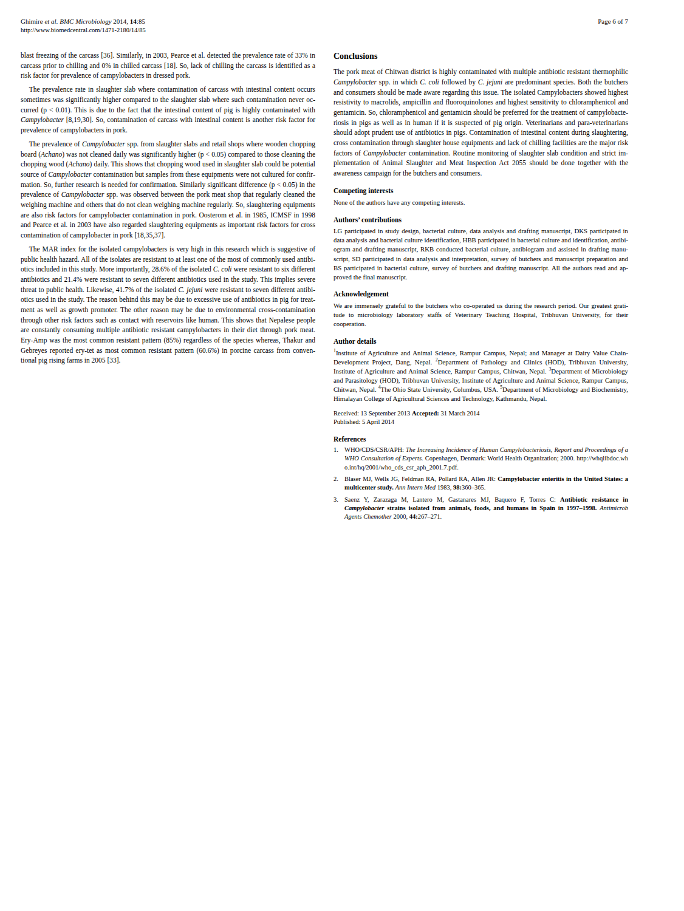Ghimire et al. BMC Microbiology 2014, 14:85
http://www.biomedcentral.com/1471-2180/14/85
Page 6 of 7
blast freezing of the carcass [36]. Similarly, in 2003, Pearce et al. detected the prevalence rate of 33% in carcass prior to chilling and 0% in chilled carcass [18]. So, lack of chilling the carcass is identified as a risk factor for prevalence of campylobacters in dressed pork.
The prevalence rate in slaughter slab where contamination of carcass with intestinal content occurs sometimes was significantly higher compared to the slaughter slab where such contamination never occurred (p < 0.01). This is due to the fact that the intestinal content of pig is highly contaminated with Campylobacter [8,19,30]. So, contamination of carcass with intestinal content is another risk factor for prevalence of campylobacters in pork.
The prevalence of Campylobacter spp. from slaughter slabs and retail shops where wooden chopping board (Achano) was not cleaned daily was significantly higher (p < 0.05) compared to those cleaning the chopping wood (Achano) daily. This shows that chopping wood used in slaughter slab could be potential source of Campylobacter contamination but samples from these equipments were not cultured for confirmation. So, further research is needed for confirmation. Similarly significant difference (p < 0.05) in the prevalence of Campylobacter spp. was observed between the pork meat shop that regularly cleaned the weighing machine and others that do not clean weighing machine regularly. So, slaughtering equipments are also risk factors for campylobacter contamination in pork. Oosterom et al. in 1985, ICMSF in 1998 and Pearce et al. in 2003 have also regarded slaughtering equipments as important risk factors for cross contamination of campylobacter in pork [18,35,37].
The MAR index for the isolated campylobacters is very high in this research which is suggestive of public health hazard. All of the isolates are resistant to at least one of the most of commonly used antibiotics included in this study. More importantly, 28.6% of the isolated C. coli were resistant to six different antibiotics and 21.4% were resistant to seven different antibiotics used in the study. This implies severe threat to public health. Likewise, 41.7% of the isolated C. jejuni were resistant to seven different antibiotics used in the study. The reason behind this may be due to excessive use of antibiotics in pig for treatment as well as growth promoter. The other reason may be due to environmental cross-contamination through other risk factors such as contact with reservoirs like human. This shows that Nepalese people are constantly consuming multiple antibiotic resistant campylobacters in their diet through pork meat. Ery-Amp was the most common resistant pattern (85%) regardless of the species whereas, Thakur and Gebreyes reported ery-tet as most common resistant pattern (60.6%) in porcine carcass from conventional pig rising farms in 2005 [33].
Conclusions
The pork meat of Chitwan district is highly contaminated with multiple antibiotic resistant thermophilic Campylobacter spp. in which C. coli followed by C. jejuni are predominant species. Both the butchers and consumers should be made aware regarding this issue. The isolated Campylobacters showed highest resistivity to macrolids, ampicillin and fluoroquinolones and highest sensitivity to chloramphenicol and gentamicin. So, chloramphenicol and gentamicin should be preferred for the treatment of campylobacteriosis in pigs as well as in human if it is suspected of pig origin. Veterinarians and para-veterinarians should adopt prudent use of antibiotics in pigs. Contamination of intestinal content during slaughtering, cross contamination through slaughter house equipments and lack of chilling facilities are the major risk factors of Campylobacter contamination. Routine monitoring of slaughter slab condition and strict implementation of Animal Slaughter and Meat Inspection Act 2055 should be done together with the awareness campaign for the butchers and consumers.
Competing interests
None of the authors have any competing interests.
Authors’ contributions
LG participated in study design, bacterial culture, data analysis and drafting manuscript, DKS participated in data analysis and bacterial culture identification, HBB participated in bacterial culture and identification, antibiogram and drafting manuscript, RKB conducted bacterial culture, antibiogram and assisted in drafting manuscript, SD participated in data analysis and interpretation, survey of butchers and manuscript preparation and BS participated in bacterial culture, survey of butchers and drafting manuscript. All the authors read and approved the final manuscript.
Acknowledgement
We are immensely grateful to the butchers who co-operated us during the research period. Our greatest gratitude to microbiology laboratory staffs of Veterinary Teaching Hospital, Tribhuvan University, for their cooperation.
Author details
1Institute of Agriculture and Animal Science, Rampur Campus, Nepal; and Manager at Dairy Value Chain-Development Project, Dang, Nepal. 2Department of Pathology and Clinics (HOD), Tribhuvan University, Institute of Agriculture and Animal Science, Rampur Campus, Chitwan, Nepal. 3Department of Microbiology and Parasitology (HOD), Tribhuvan University, Institute of Agriculture and Animal Science, Rampur Campus, Chitwan, Nepal. 4The Ohio State University, Columbus, USA. 5Department of Microbiology and Biochemistry, Himalayan College of Agricultural Sciences and Technology, Kathmandu, Nepal.
Received: 13 September 2013 Accepted: 31 March 2014
Published: 5 April 2014
References
1. WHO/CDS/CSR/APH: The Increasing Incidence of Human Campylobacteriosis, Report and Proceedings of a WHO Consultation of Experts. Copenhagen, Denmark: World Health Organization; 2000. http://whqlibdoc.who.int/hq/2001/who_cds_csr_aph_2001.7.pdf.
2. Blaser MJ, Wells JG, Feldman RA, Pollard RA, Allen JR: Campylobacter enteritis in the United States: a multicenter study. Ann Intern Med 1983, 98: 360–365.
3. Saenz Y, Zarazaga M, Lantero M, Gastanares MJ, Baquero F, Torres C: Antibiotic resistance in Campylobacter strains isolated from animals, foods, and humans in Spain in 1997–1998. Antimicrob Agents Chemother 2000, 44: 267–271.